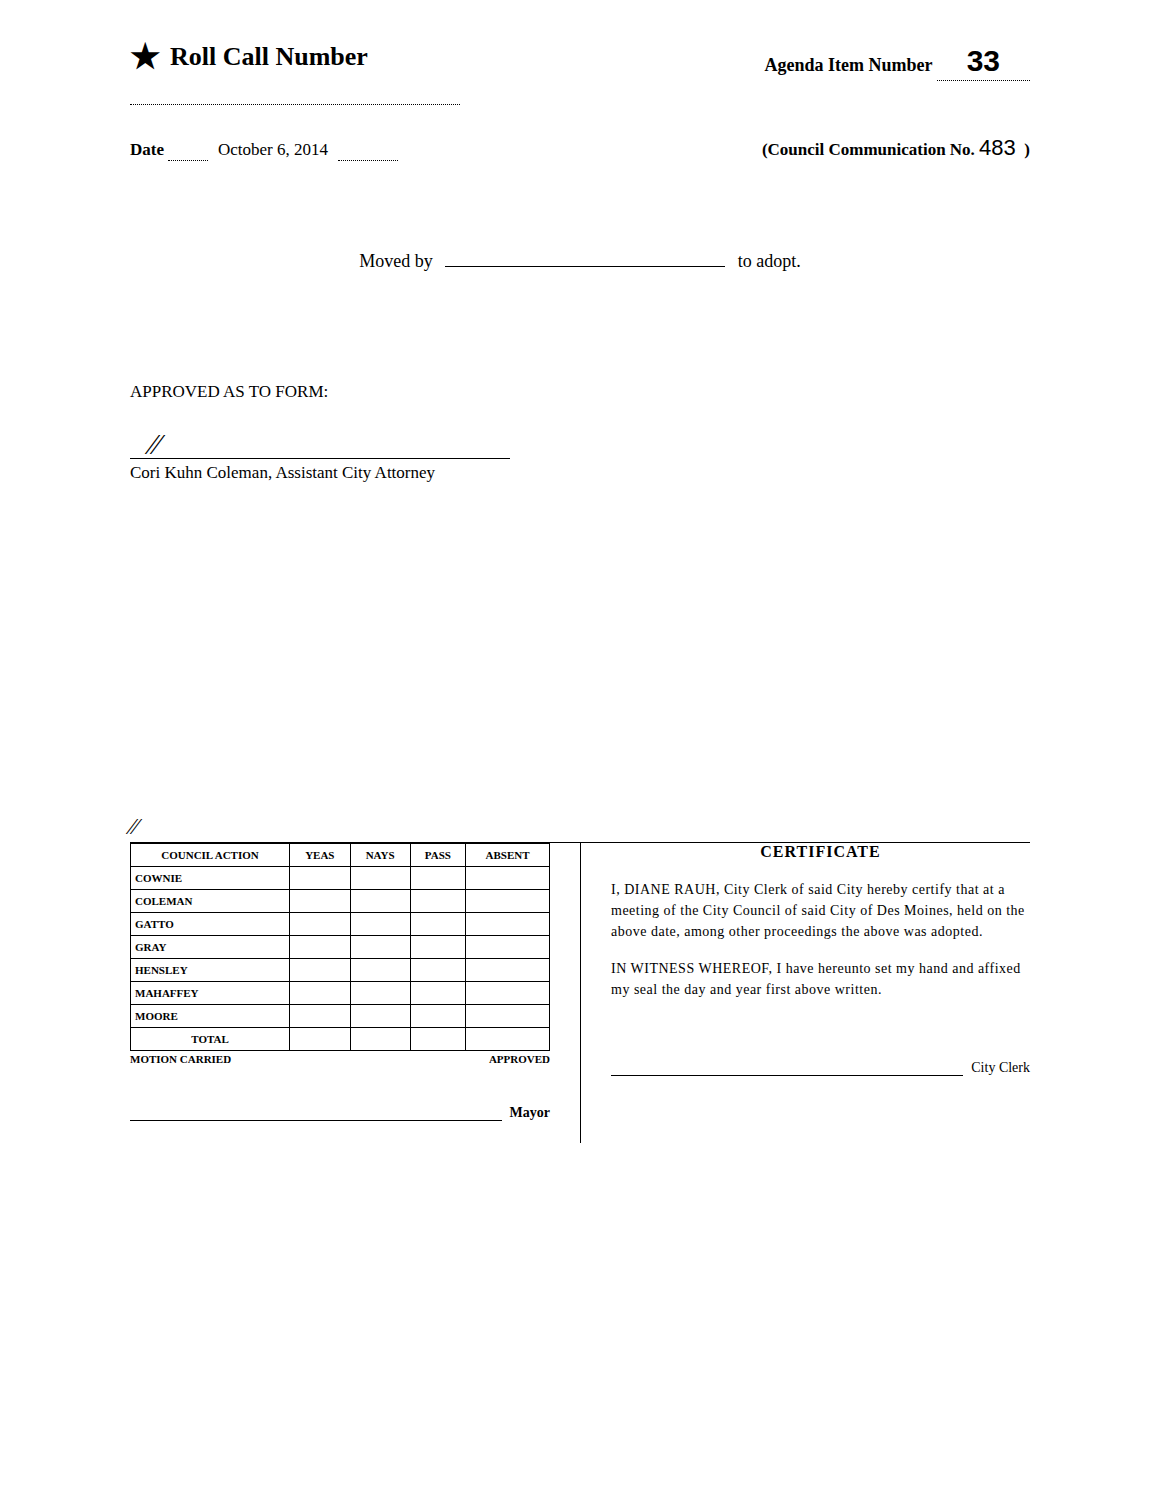★ Roll Call Number
Agenda Item Number
33
Date October 6, 2014 (Council Communication No. 483 )
Moved by to adopt.
APPROVED AS TO FORM:
⁄⁄
Cori Kuhn Coleman, Assistant City Attorney
⁄⁄
| COUNCIL ACTION | YEAS | NAYS | PASS | ABSENT |
| --- | --- | --- | --- | --- |
| COWNIE | | | | |
| COLEMAN | | | | |
| GATTO | | | | |
| GRAY | | | | |
| HENSLEY | | | | |
| MAHAFFEY | | | | |
| MOORE | | | | |
| TOTAL | | | | |
MOTION CARRIED APPROVED
Mayor
CERTIFICATE
I, DIANE RAUH, City Clerk of said City hereby certify that at a meeting of the City Council of said City of Des Moines, held on the above date, among other proceedings the above was adopted.
IN WITNESS WHEREOF, I have hereunto set my hand and affixed my seal the day and year first above written.
City Clerk